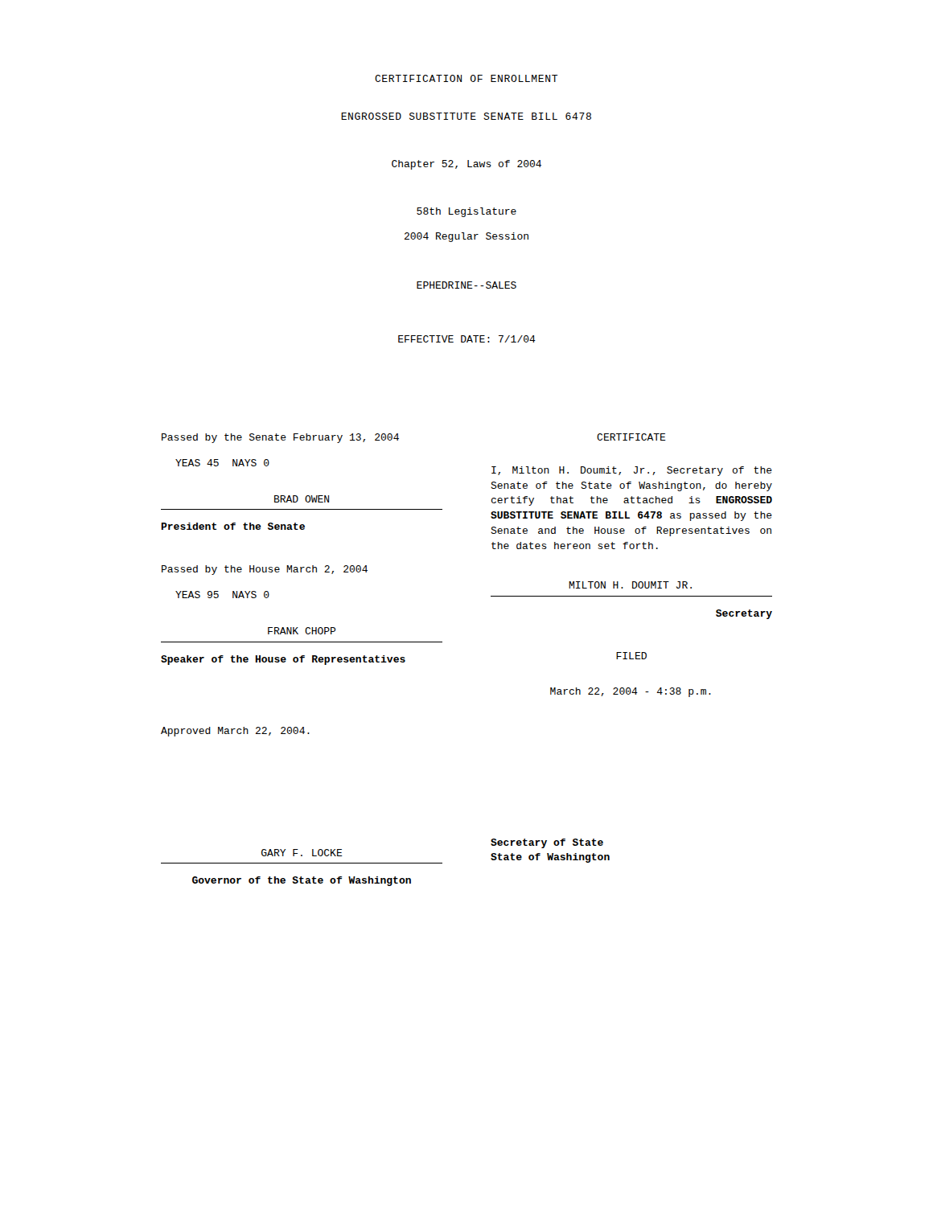CERTIFICATION OF ENROLLMENT
ENGROSSED SUBSTITUTE SENATE BILL 6478
Chapter 52, Laws of 2004
58th Legislature
2004 Regular Session
EPHEDRINE--SALES
EFFECTIVE DATE: 7/1/04
Passed by the Senate February 13, 2004
YEAS 45 NAYS 0
BRAD OWEN
President of the Senate
Passed by the House March 2, 2004
YEAS 95 NAYS 0
FRANK CHOPP
Speaker of the House of Representatives
Approved March 22, 2004.
CERTIFICATE
I, Milton H. Doumit, Jr., Secretary of the Senate of the State of Washington, do hereby certify that the attached is ENGROSSED SUBSTITUTE SENATE BILL 6478 as passed by the Senate and the House of Representatives on the dates hereon set forth.
MILTON H. DOUMIT JR.
Secretary
FILED
March 22, 2004 - 4:38 p.m.
GARY F. LOCKE
Governor of the State of Washington
Secretary of State
State of Washington